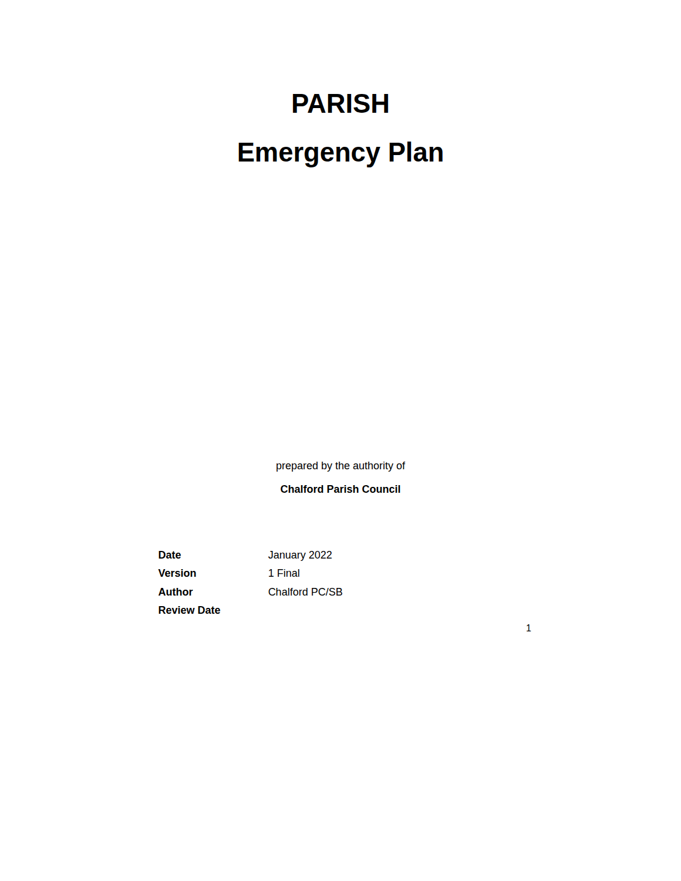PARISHEmergency Plan
prepared by the authority of Chalford Parish Council
| Date | January 2022 |
| Version | 1 Final |
| Author | Chalford PC/SB |
| Review Date | |
1